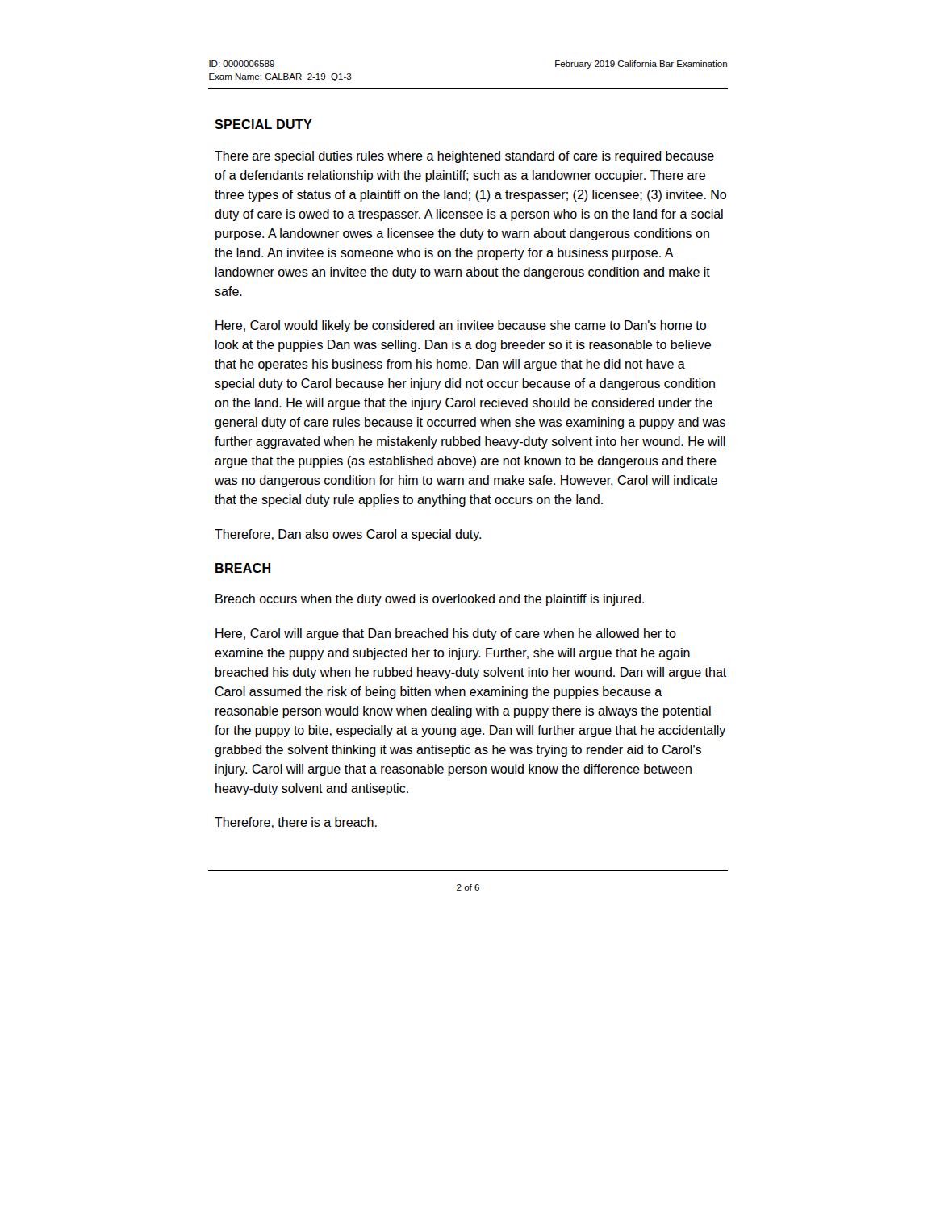ID: 0000006589
Exam Name: CALBAR_2-19_Q1-3
February 2019 California Bar Examination
SPECIAL DUTY
There are special duties rules where a heightened standard of care is required because of a defendants relationship with the plaintiff; such as a landowner occupier. There are three types of status of a plaintiff on the land; (1) a trespasser; (2) licensee; (3) invitee. No duty of care is owed to a trespasser. A licensee is a person who is on the land for a social purpose. A landowner owes a licensee the duty to warn about dangerous conditions on the land. An invitee is someone who is on the property for a business purpose. A landowner owes an invitee the duty to warn about the dangerous condition and make it safe.
Here, Carol would likely be considered an invitee because she came to Dan's home to look at the puppies Dan was selling. Dan is a dog breeder so it is reasonable to believe that he operates his business from his home. Dan will argue that he did not have a special duty to Carol because her injury did not occur because of a dangerous condition on the land. He will argue that the injury Carol recieved should be considered under the general duty of care rules because it occurred when she was examining a puppy and was further aggravated when he mistakenly rubbed heavy-duty solvent into her wound. He will argue that the puppies (as established above) are not known to be dangerous and there was no dangerous condition for him to warn and make safe. However, Carol will indicate that the special duty rule applies to anything that occurs on the land.
Therefore, Dan also owes Carol a special duty.
BREACH
Breach occurs when the duty owed is overlooked and the plaintiff is injured.
Here, Carol will argue that Dan breached his duty of care when he allowed her to examine the puppy and subjected her to injury. Further, she will argue that he again breached his duty when he rubbed heavy-duty solvent into her wound. Dan will argue that Carol assumed the risk of being bitten when examining the puppies because a reasonable person would know when dealing with a puppy there is always the potential for the puppy to bite, especially at a young age. Dan will further argue that he accidentally grabbed the solvent thinking it was antiseptic as he was trying to render aid to Carol's injury. Carol will argue that a reasonable person would know the difference between heavy-duty solvent and antiseptic.
Therefore, there is a breach.
2 of 6